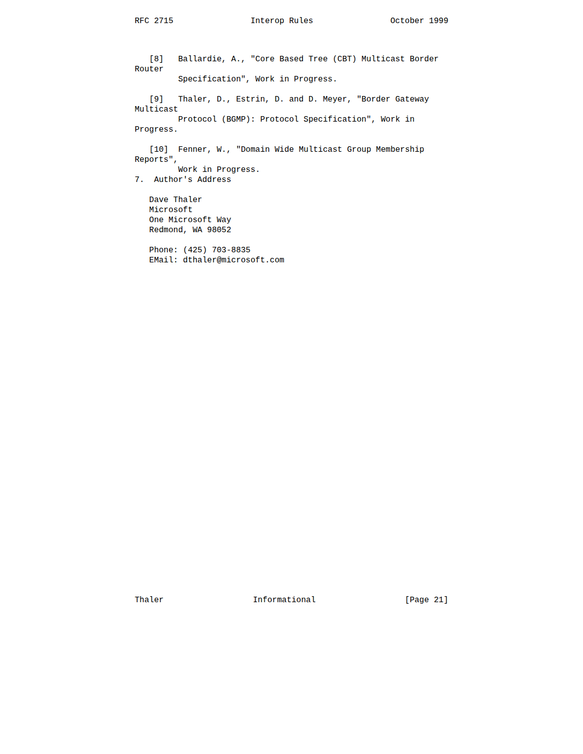RFC 2715 Interop Rules October 1999
   [8]   Ballardie, A., "Core Based Tree (CBT) Multicast Border Router
         Specification", Work in Progress.

   [9]   Thaler, D., Estrin, D. and D. Meyer, "Border Gateway Multicast
         Protocol (BGMP): Protocol Specification", Work in Progress.

   [10]  Fenner, W., "Domain Wide Multicast Group Membership Reports",
         Work in Progress.
7.  Author's Address

   Dave Thaler
   Microsoft
   One Microsoft Way
   Redmond, WA 98052

   Phone: (425) 703-8835
   EMail: dthaler@microsoft.com
Thaler Informational [Page 21]